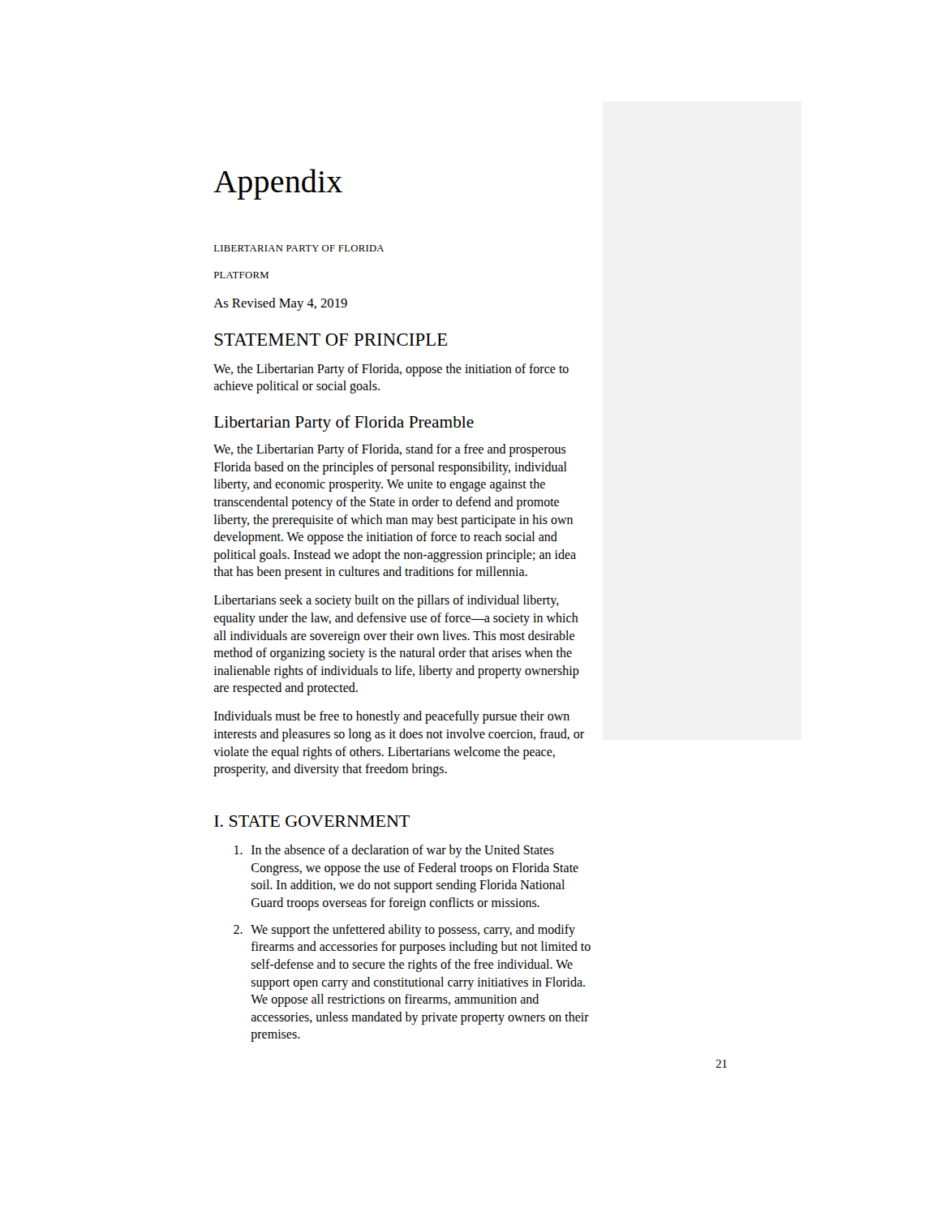Appendix
LIBERTARIAN PARTY OF FLORIDA
PLATFORM
As Revised May 4, 2019
STATEMENT OF PRINCIPLE
We, the Libertarian Party of Florida, oppose the initiation of force to achieve political or social goals.
Libertarian Party of Florida Preamble
We, the Libertarian Party of Florida, stand for a free and prosperous Florida based on the principles of personal responsibility, individual liberty, and economic prosperity. We unite to engage against the transcendental potency of the State in order to defend and promote liberty, the prerequisite of which man may best participate in his own development. We oppose the initiation of force to reach social and political goals. Instead we adopt the non-aggression principle; an idea that has been present in cultures and traditions for millennia.
Libertarians seek a society built on the pillars of individual liberty, equality under the law, and defensive use of force—a society in which all individuals are sovereign over their own lives. This most desirable method of organizing society is the natural order that arises when the inalienable rights of individuals to life, liberty and property ownership are respected and protected.
Individuals must be free to honestly and peacefully pursue their own interests and pleasures so long as it does not involve coercion, fraud, or violate the equal rights of others. Libertarians welcome the peace, prosperity, and diversity that freedom brings.
I. STATE GOVERNMENT
In the absence of a declaration of war by the United States Congress, we oppose the use of Federal troops on Florida State soil. In addition, we do not support sending Florida National Guard troops overseas for foreign conflicts or missions.
We support the unfettered ability to possess, carry, and modify firearms and accessories for purposes including but not limited to self-defense and to secure the rights of the free individual. We support open carry and constitutional carry initiatives in Florida. We oppose all restrictions on firearms, ammunition and accessories, unless mandated by private property owners on their premises.
21